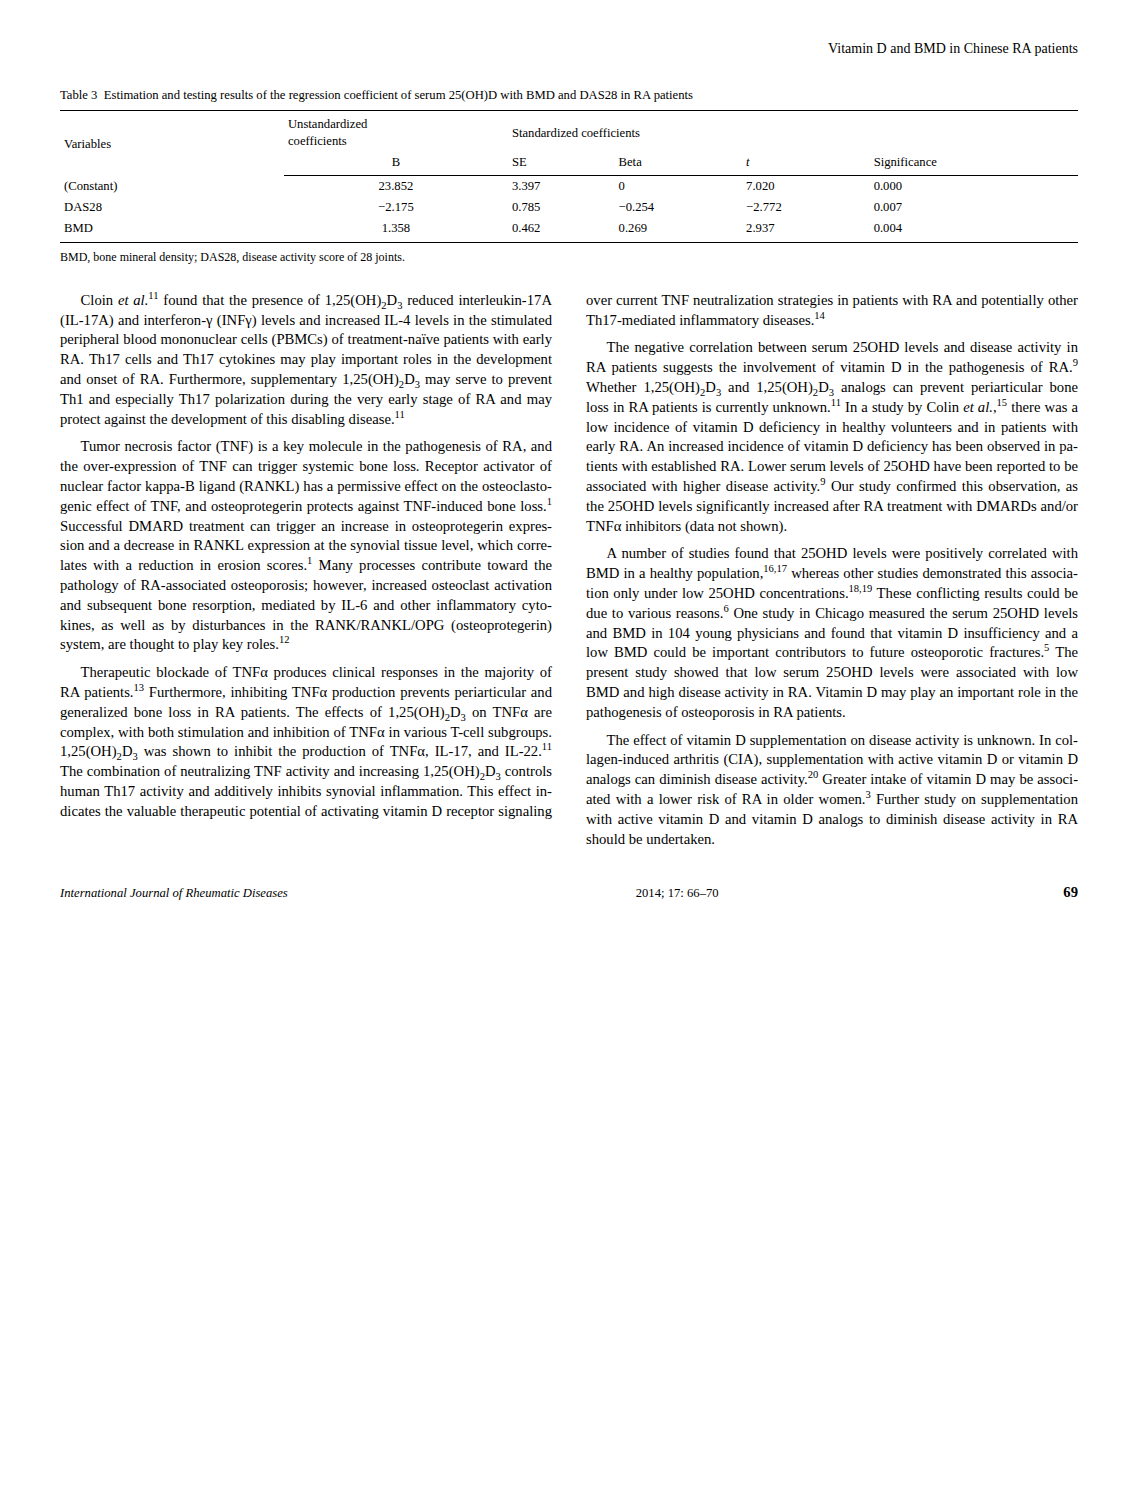Vitamin D and BMD in Chinese RA patients
Table 3 Estimation and testing results of the regression coefficient of serum 25(OH)D with BMD and DAS28 in RA patients
| Variables | Unstandardized coefficients | Standardized coefficients |
| --- | --- | --- |
| B | SE | Beta | t | Significance |
| (Constant) | 23.852 | 3.397 | 0 | 7.020 | 0.000 |
| DAS28 | −2.175 | 0.785 | −0.254 | −2.772 | 0.007 |
| BMD | 1.358 | 0.462 | 0.269 | 2.937 | 0.004 |
BMD, bone mineral density; DAS28, disease activity score of 28 joints.
Cloin et al.11 found that the presence of 1,25(OH)2D3 reduced interleukin-17A (IL-17A) and interferon-γ (INFγ) levels and increased IL-4 levels in the stimulated peripheral blood mononuclear cells (PBMCs) of treatment-naïve patients with early RA. Th17 cells and Th17 cytokines may play important roles in the development and onset of RA. Furthermore, supplementary 1,25(OH)2D3 may serve to prevent Th1 and especially Th17 polarization during the very early stage of RA and may protect against the development of this disabling disease.11
Tumor necrosis factor (TNF) is a key molecule in the pathogenesis of RA, and the over-expression of TNF can trigger systemic bone loss. Receptor activator of nuclear factor kappa-B ligand (RANKL) has a permissive effect on the osteoclastogenic effect of TNF, and osteoprotegerin protects against TNF-induced bone loss.1 Successful DMARD treatment can trigger an increase in osteoprotegerin expression and a decrease in RANKL expression at the synovial tissue level, which correlates with a reduction in erosion scores.1 Many processes contribute toward the pathology of RA-associated osteoporosis; however, increased osteoclast activation and subsequent bone resorption, mediated by IL-6 and other inflammatory cytokines, as well as by disturbances in the RANK/RANKL/OPG (osteoprotegerin) system, are thought to play key roles.12
Therapeutic blockade of TNFα produces clinical responses in the majority of RA patients.13 Furthermore, inhibiting TNFα production prevents periarticular and generalized bone loss in RA patients. The effects of 1,25(OH)2D3 on TNFα are complex, with both stimulation and inhibition of TNFα in various T-cell subgroups. 1,25(OH)2D3 was shown to inhibit the production of TNFα, IL-17, and IL-22.11 The combination of neutralizing TNF activity and increasing 1,25(OH)2D3 controls human Th17 activity and additively inhibits synovial inflammation. This effect indicates the valuable therapeutic potential of activating vitamin D receptor signaling over current TNF neutralization strategies in patients with RA and potentially other Th17-mediated inflammatory diseases.14
The negative correlation between serum 25OHD levels and disease activity in RA patients suggests the involvement of vitamin D in the pathogenesis of RA.9 Whether 1,25(OH)2D3 and 1,25(OH)2D3 analogs can prevent periarticular bone loss in RA patients is currently unknown.11 In a study by Colin et al.,15 there was a low incidence of vitamin D deficiency in healthy volunteers and in patients with early RA. An increased incidence of vitamin D deficiency has been observed in patients with established RA. Lower serum levels of 25OHD have been reported to be associated with higher disease activity.9 Our study confirmed this observation, as the 25OHD levels significantly increased after RA treatment with DMARDs and/or TNFα inhibitors (data not shown).
A number of studies found that 25OHD levels were positively correlated with BMD in a healthy population,16,17 whereas other studies demonstrated this association only under low 25OHD concentrations.18,19 These conflicting results could be due to various reasons.6 One study in Chicago measured the serum 25OHD levels and BMD in 104 young physicians and found that vitamin D insufficiency and a low BMD could be important contributors to future osteoporotic fractures.5 The present study showed that low serum 25OHD levels were associated with low BMD and high disease activity in RA. Vitamin D may play an important role in the pathogenesis of osteoporosis in RA patients.
The effect of vitamin D supplementation on disease activity is unknown. In collagen-induced arthritis (CIA), supplementation with active vitamin D or vitamin D analogs can diminish disease activity.20 Greater intake of vitamin D may be associated with a lower risk of RA in older women.3 Further study on supplementation with active vitamin D and vitamin D analogs to diminish disease activity in RA should be undertaken.
International Journal of Rheumatic Diseases 2014; 17: 66–70 69